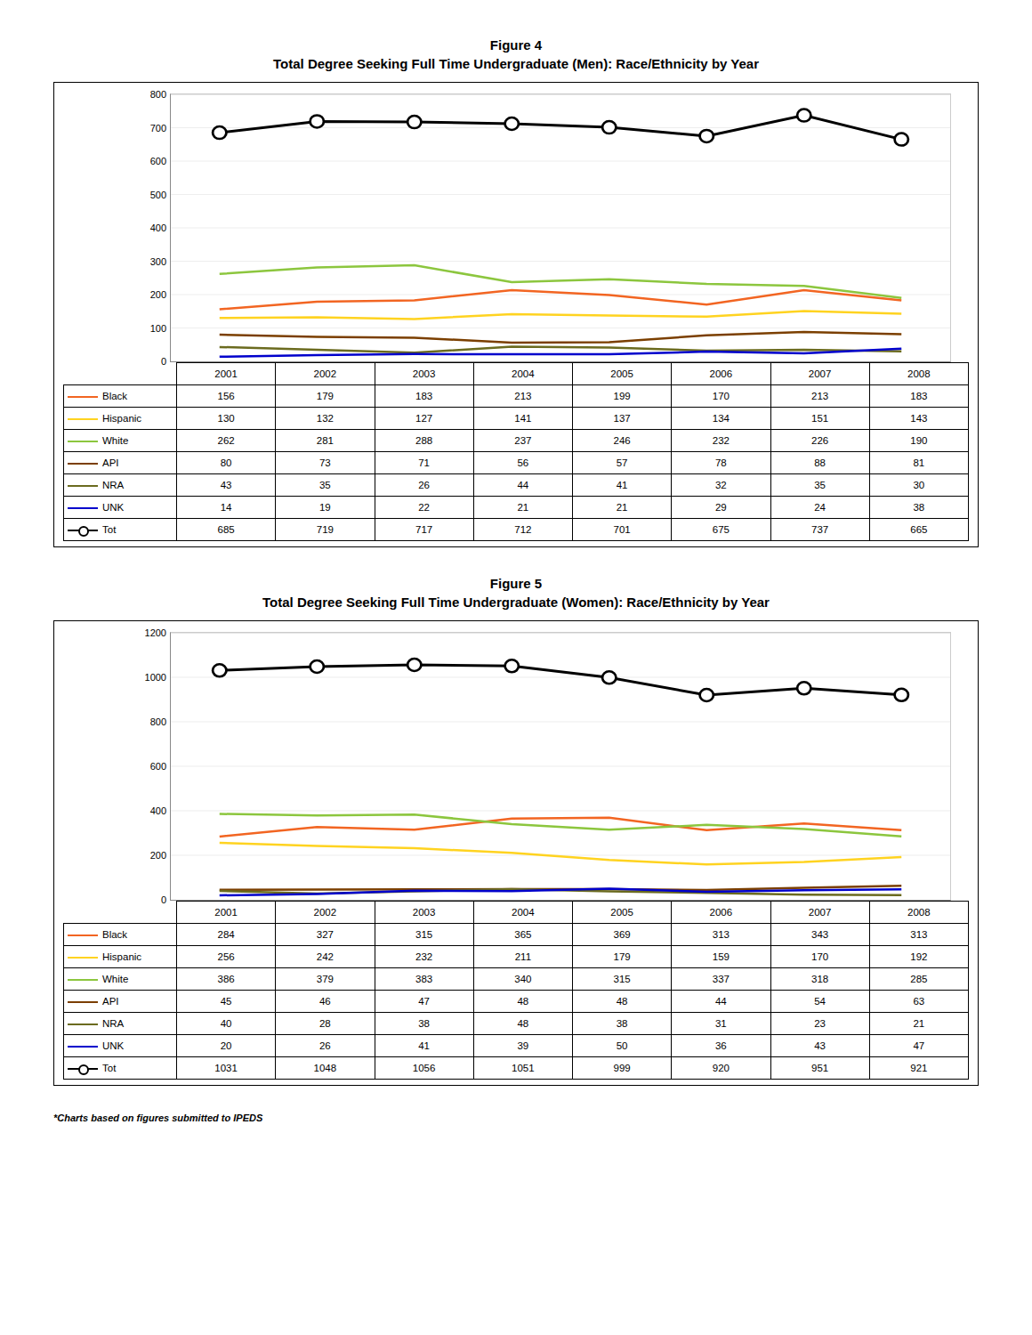Figure 4
Total Degree Seeking Full Time Undergraduate (Men): Race/Ethnicity by Year
800 700 600 500 400 300 200 100 0
| | 2001 | 2002 | 2003 | 2004 | 2005 | 2006 | 2007 | 2008 |
| --- | --- | --- | --- | --- | --- | --- | --- | --- |
| Black | 156 | 179 | 183 | 213 | 199 | 170 | 213 | 183 |
| Hispanic | 130 | 132 | 127 | 141 | 137 | 134 | 151 | 143 |
| White | 262 | 281 | 288 | 237 | 246 | 232 | 226 | 190 |
| API | 80 | 73 | 71 | 56 | 57 | 78 | 88 | 81 |
| NRA | 43 | 35 | 26 | 44 | 41 | 32 | 35 | 30 |
| UNK | 14 | 19 | 22 | 21 | 21 | 29 | 24 | 38 |
| Tot | 685 | 719 | 717 | 712 | 701 | 675 | 737 | 665 |
Figure 5
Total Degree Seeking Full Time Undergraduate (Women): Race/Ethnicity by Year
1200 1000 800 600 400 200 0
| | 2001 | 2002 | 2003 | 2004 | 2005 | 2006 | 2007 | 2008 |
| --- | --- | --- | --- | --- | --- | --- | --- | --- |
| Black | 284 | 327 | 315 | 365 | 369 | 313 | 343 | 313 |
| Hispanic | 256 | 242 | 232 | 211 | 179 | 159 | 170 | 192 |
| White | 386 | 379 | 383 | 340 | 315 | 337 | 318 | 285 |
| API | 45 | 46 | 47 | 48 | 48 | 44 | 54 | 63 |
| NRA | 40 | 28 | 38 | 48 | 38 | 31 | 23 | 21 |
| UNK | 20 | 26 | 41 | 39 | 50 | 36 | 43 | 47 |
| Tot | 1031 | 1048 | 1056 | 1051 | 999 | 920 | 951 | 921 |
*Charts based on figures submitted to IPEDS